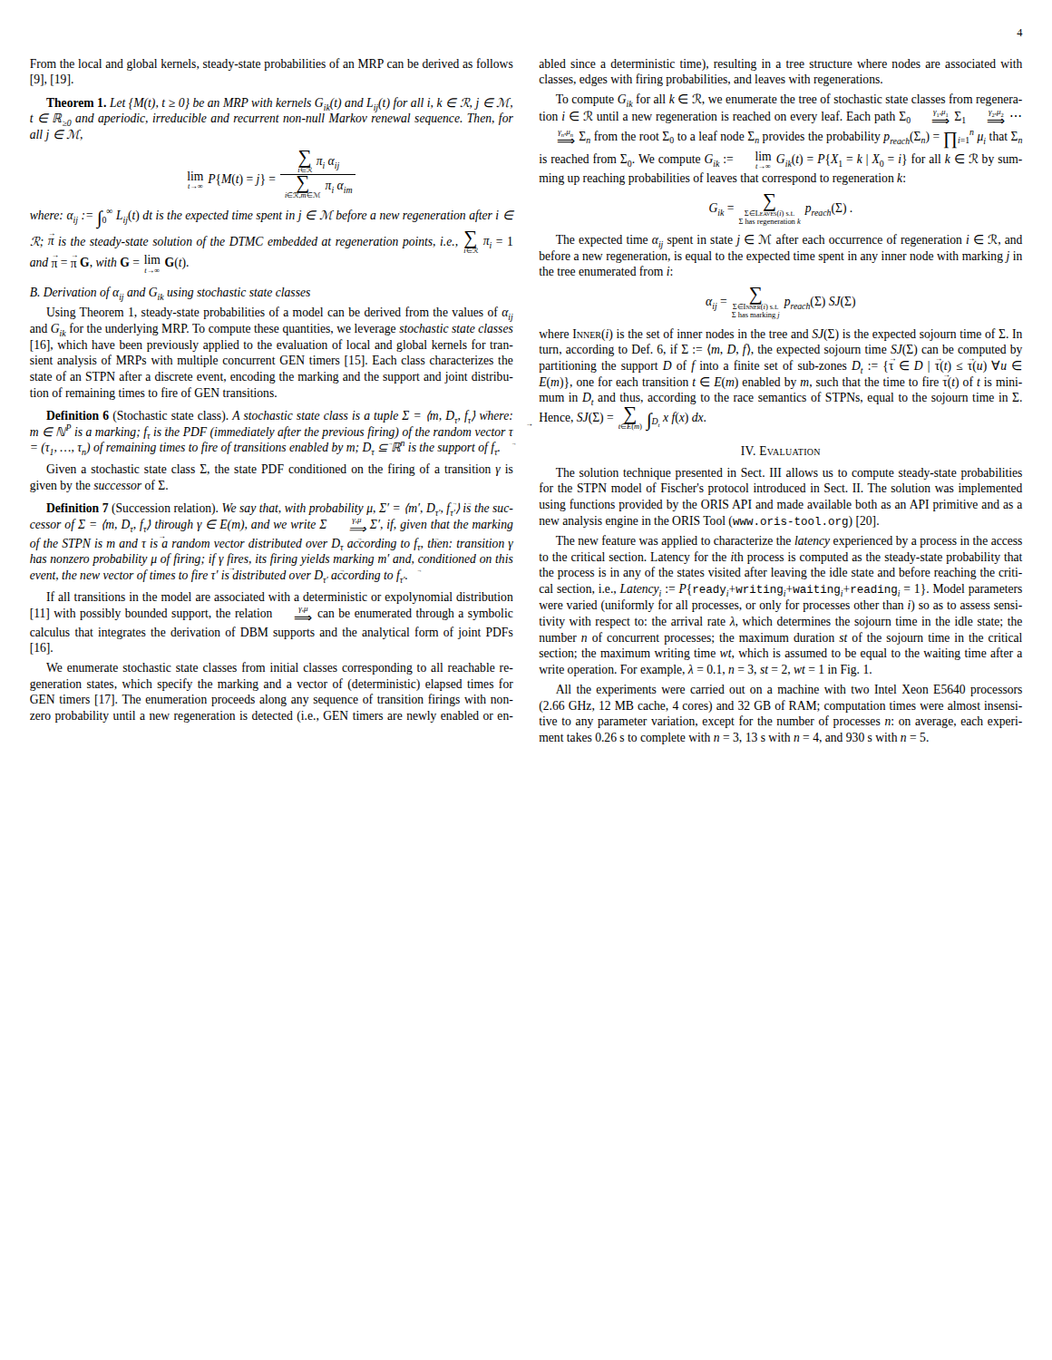4
From the local and global kernels, steady-state probabilities of an MRP can be derived as follows [9], [19].
Theorem 1. Let {M(t), t ≥ 0} be an MRP with kernels Gik(t) and Lij(t) for all i, k ∈ ℛ, j ∈ ℳ, t ∈ ℝ≥0 and aperiodic, irreducible and recurrent non-null Markov renewal sequence. Then, for all j ∈ ℳ,
lim t→∞ P{M(t) = j} = ∑i∈ℛ πi αij ∑i∈ℛ,m∈ℳ πi αim
where: αij := ∫0∞ Lij(t) dt is the expected time spent in j ∈ ℳ before a new regeneration after i ∈ ℛ; π is the steady-state solution of the DTMC embedded at regeneration points, i.e., ∑i∈ℛ πi = 1 and π = π G, with G = lim t→∞ G(t).
B. Derivation of αij and Gik using stochastic state classes
Using Theorem 1, steady-state probabilities of a model can be derived from the values of αij and Gik for the underlying MRP. To compute these quantities, we leverage stochastic state classes [16], which have been previously applied to the evaluation of local and global kernels for transient analysis of MRPs with multiple concurrent GEN timers [15]. Each class characterizes the state of an STPN after a discrete event, encoding the marking and the support and joint distribution of remaining times to fire of GEN transitions.
Definition 6 (Stochastic state class). A stochastic state class is a tuple Σ = ⟨m, Dτ, fτ⟩ where: m ∈ ℕP is a marking; fτ is the PDF (immediately after the previous firing) of the random vector τ = (τ1, …, τn) of remaining times to fire of transitions enabled by m; Dτ ⊆ ℝn is the support of fτ.
Given a stochastic state class Σ, the state PDF conditioned on the firing of a transition γ is given by the successor of Σ.
Definition 7 (Succession relation). We say that, with probability μ, Σ′ = ⟨m′, Dτ′, fτ′⟩ is the successor of Σ = ⟨m, Dτ, fτ⟩ through γ ∈ E(m), and we write Σ γ,μ⟹ Σ′, if, given that the marking of the STPN is m and τ is a random vector distributed over Dτ according to fτ, then: transition γ has nonzero probability μ of firing; if γ fires, its firing yields marking m′ and, conditioned on this event, the new vector of times to fire τ′ is distributed over Dτ′ according to fτ′.
If all transitions in the model are associated with a deterministic or expolynomial distribution [11] with possibly bounded support, the relation γ,μ⟹ can be enumerated through a symbolic calculus that integrates the derivation of DBM supports and the analytical form of joint PDFs [16].
We enumerate stochastic state classes from initial classes corresponding to all reachable regeneration states, which specify the marking and a vector of (deterministic) elapsed times for GEN timers [17]. The enumeration proceeds along any sequence of transition firings with nonzero probability until a new regeneration is detected (i.e., GEN timers are newly enabled or enabled since a deterministic time), resulting in a tree structure where nodes are associated with classes, edges with firing probabilities, and leaves with regenerations.
To compute Gik for all k ∈ ℛ, we enumerate the tree of stochastic state classes from regeneration i ∈ ℛ until a new regeneration is reached on every leaf. Each path Σ0 γ1,μ1⟹ Σ1 γ2,μ2⟹ ⋯ γn,μn⟹ Σn from the root Σ0 to a leaf node Σn provides the probability preach(Σn) = ∏i=1n μi that Σn is reached from Σ0. We compute Gik := lim t→∞ Gik(t) = P{X1 = k | X0 = i} for all k ∈ ℛ by summing up reaching probabilities of leaves that correspond to regeneration k:
Gik = ∑ Σ∈Leaves(i) s.t. Σ has regeneration k preach(Σ) .
The expected time αij spent in state j ∈ ℳ after each occurrence of regeneration i ∈ ℛ, and before a new regeneration, is equal to the expected time spent in any inner node with marking j in the tree enumerated from i:
αij = ∑ Σ∈Inner(i) s.t. Σ has marking j preach(Σ) SJ(Σ)
where Inner(i) is the set of inner nodes in the tree and SJ(Σ) is the expected sojourn time of Σ. In turn, according to Def. 6, if Σ := ⟨m, D, f⟩, the expected sojourn time SJ(Σ) can be computed by partitioning the support D of f into a finite set of sub-zones Dt := {τ ∈ D | τ(t) ≤ τ(u) ∀u ∈ E(m)}, one for each transition t ∈ E(m) enabled by m, such that the time to fire τ(t) of t is minimum in Dt and thus, according to the race semantics of STPNs, equal to the sojourn time in Σ. Hence, SJ(Σ) = ∑t∈E(m) ∫Dt x f(x) dx.
IV. Evaluation
The solution technique presented in Sect. III allows us to compute steady-state probabilities for the STPN model of Fischer's protocol introduced in Sect. II. The solution was implemented using functions provided by the ORIS API and made available both as an API primitive and as a new analysis engine in the ORIS Tool (www.oris-tool.org) [20].
The new feature was applied to characterize the latency experienced by a process in the access to the critical section. Latency for the ith process is computed as the steady-state probability that the process is in any of the states visited after leaving the idle state and before reaching the critical section, i.e., Latencyi := P{readyi+writingi+waitingi+readingi = 1}. Model parameters were varied (uniformly for all processes, or only for processes other than i) so as to assess sensitivity with respect to: the arrival rate λ, which determines the sojourn time in the idle state; the number n of concurrent processes; the maximum duration st of the sojourn time in the critical section; the maximum writing time wt, which is assumed to be equal to the waiting time after a write operation. For example, λ = 0.1, n = 3, st = 2, wt = 1 in Fig. 1.
All the experiments were carried out on a machine with two Intel Xeon E5640 processors (2.66 GHz, 12 MB cache, 4 cores) and 32 GB of RAM; computation times were almost insensitive to any parameter variation, except for the number of processes n: on average, each experiment takes 0.26 s to complete with n = 3, 13 s with n = 4, and 930 s with n = 5.